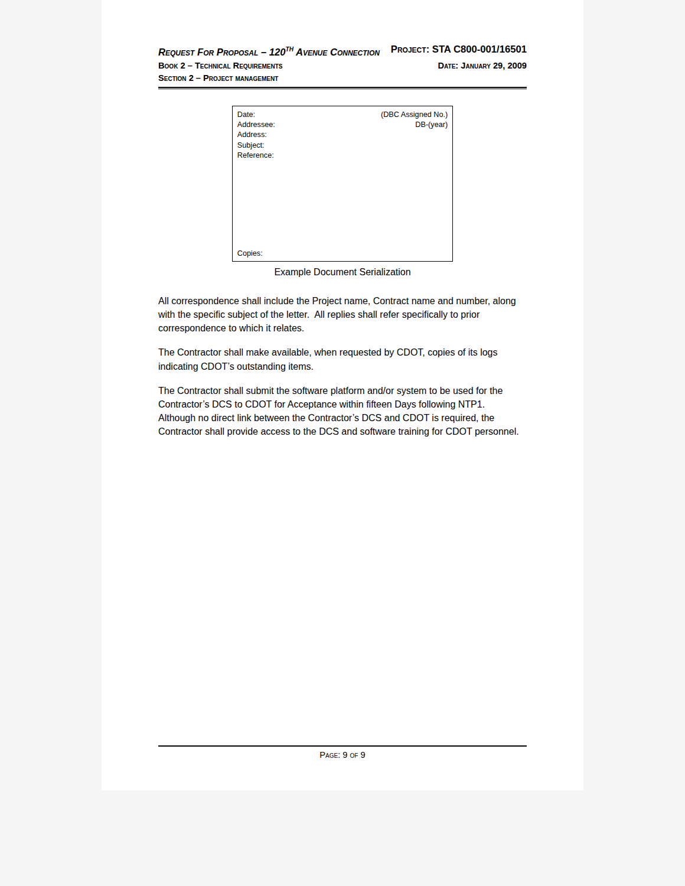| Request For Proposal – 120 th Avenue Connection | Project : STA C800-001/16501 |
| Book 2 – Technical Requirements | Date : January 29, 2009 |
| Section 2 – Project management | |
| Date: | (DBC Assigned No.) |
| Addressee: | DB-(year) |
| Address: | |
| Subject: | |
| Reference: | |
| Copies: | |
Example Document Serialization
All correspondence shall include the Project name, Contract name and number, along with the specific subject of the letter. All replies shall refer specifically to prior correspondence to which it relates.
The Contractor shall make available, when requested by CDOT, copies of its logs indicating CDOT’s outstanding items.
The Contractor shall submit the software platform and/or system to be used for the Contractor’s DCS to CDOT for Acceptance within fifteen Days following NTP1. Although no direct link between the Contractor’s DCS and CDOT is required, the Contractor shall provide access to the DCS and software training for CDOT personnel.
Page: 9 of 9